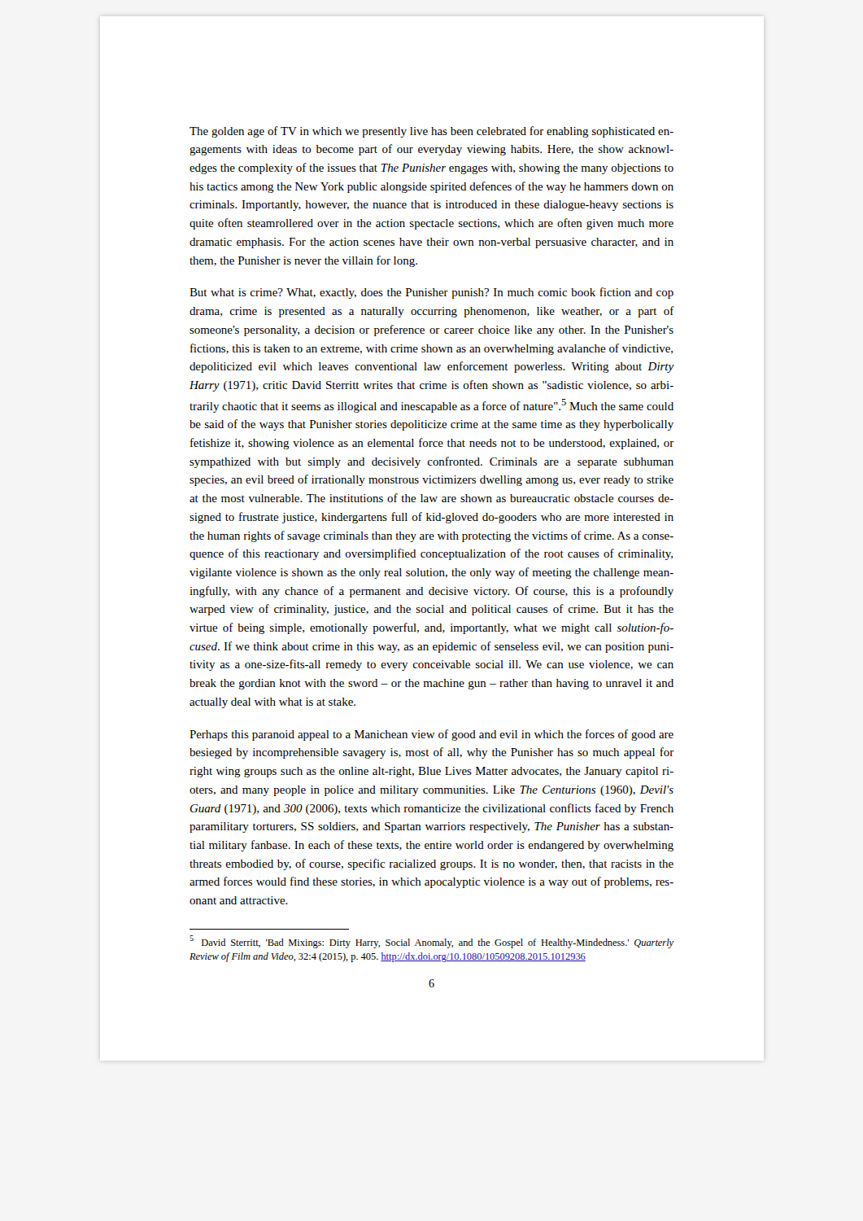The golden age of TV in which we presently live has been celebrated for enabling sophisticated engagements with ideas to become part of our everyday viewing habits. Here, the show acknowledges the complexity of the issues that The Punisher engages with, showing the many objections to his tactics among the New York public alongside spirited defences of the way he hammers down on criminals. Importantly, however, the nuance that is introduced in these dialogue-heavy sections is quite often steamrollered over in the action spectacle sections, which are often given much more dramatic emphasis. For the action scenes have their own non-verbal persuasive character, and in them, the Punisher is never the villain for long.
But what is crime? What, exactly, does the Punisher punish? In much comic book fiction and cop drama, crime is presented as a naturally occurring phenomenon, like weather, or a part of someone's personality, a decision or preference or career choice like any other. In the Punisher's fictions, this is taken to an extreme, with crime shown as an overwhelming avalanche of vindictive, depoliticized evil which leaves conventional law enforcement powerless. Writing about Dirty Harry (1971), critic David Sterritt writes that crime is often shown as "sadistic violence, so arbitrarily chaotic that it seems as illogical and inescapable as a force of nature".5 Much the same could be said of the ways that Punisher stories depoliticize crime at the same time as they hyperbolically fetishize it, showing violence as an elemental force that needs not to be understood, explained, or sympathized with but simply and decisively confronted. Criminals are a separate subhuman species, an evil breed of irrationally monstrous victimizers dwelling among us, ever ready to strike at the most vulnerable. The institutions of the law are shown as bureaucratic obstacle courses designed to frustrate justice, kindergartens full of kid-gloved do-gooders who are more interested in the human rights of savage criminals than they are with protecting the victims of crime. As a consequence of this reactionary and oversimplified conceptualization of the root causes of criminality, vigilante violence is shown as the only real solution, the only way of meeting the challenge meaningfully, with any chance of a permanent and decisive victory. Of course, this is a profoundly warped view of criminality, justice, and the social and political causes of crime. But it has the virtue of being simple, emotionally powerful, and, importantly, what we might call solution-focused. If we think about crime in this way, as an epidemic of senseless evil, we can position punitivity as a one-size-fits-all remedy to every conceivable social ill. We can use violence, we can break the gordian knot with the sword – or the machine gun – rather than having to unravel it and actually deal with what is at stake.
Perhaps this paranoid appeal to a Manichean view of good and evil in which the forces of good are besieged by incomprehensible savagery is, most of all, why the Punisher has so much appeal for right wing groups such as the online alt-right, Blue Lives Matter advocates, the January capitol rioters, and many people in police and military communities. Like The Centurions (1960), Devil's Guard (1971), and 300 (2006), texts which romanticize the civilizational conflicts faced by French paramilitary torturers, SS soldiers, and Spartan warriors respectively, The Punisher has a substantial military fanbase. In each of these texts, the entire world order is endangered by overwhelming threats embodied by, of course, specific racialized groups. It is no wonder, then, that racists in the armed forces would find these stories, in which apocalyptic violence is a way out of problems, resonant and attractive.
5 David Sterritt, 'Bad Mixings: Dirty Harry, Social Anomaly, and the Gospel of Healthy-Mindedness.' Quarterly Review of Film and Video, 32:4 (2015), p. 405. http://dx.doi.org/10.1080/10509208.2015.1012936
6